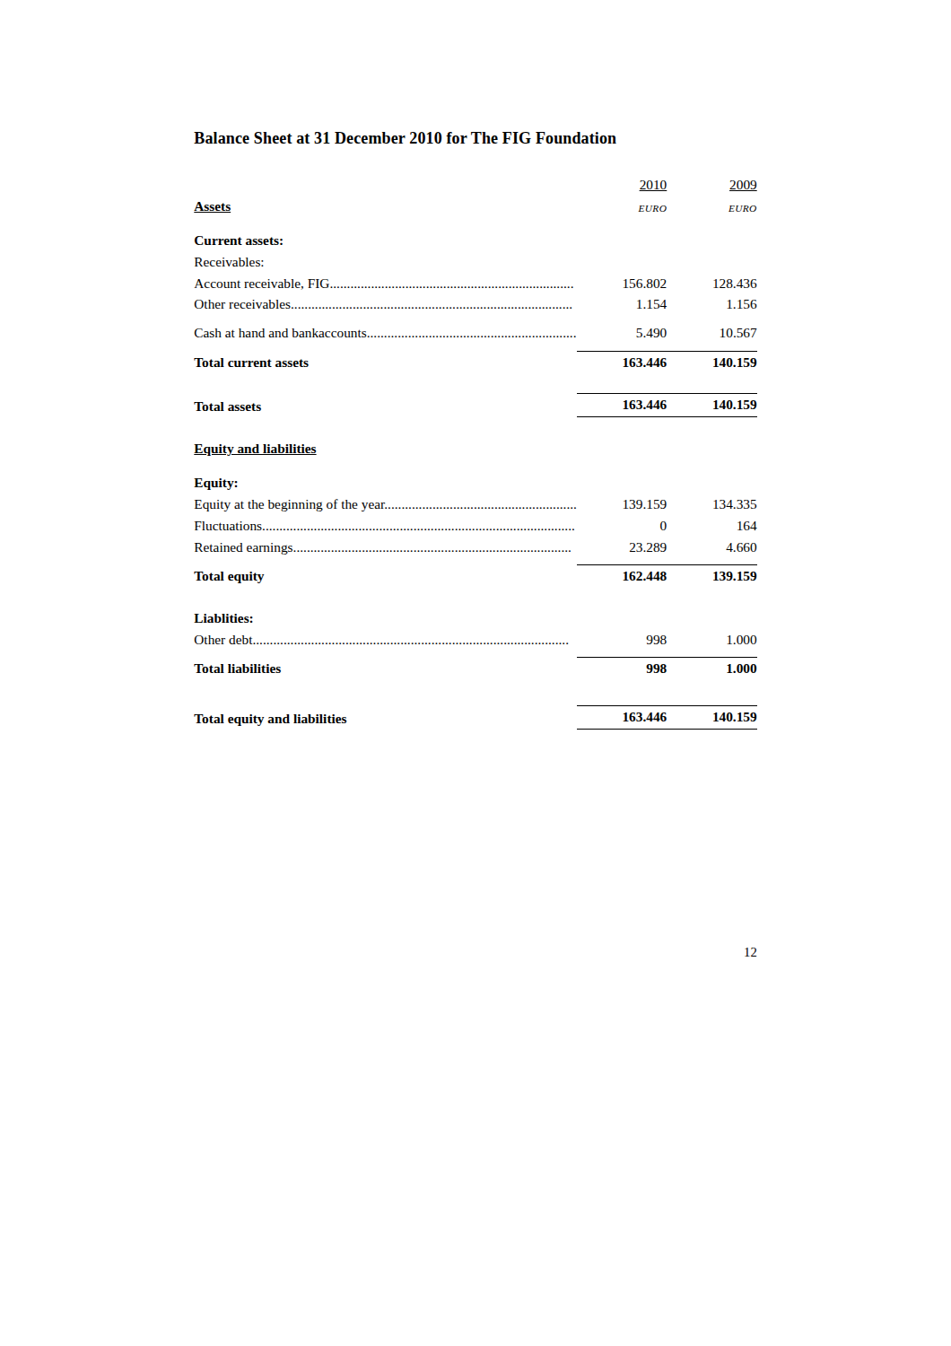Balance Sheet at 31 December 2010 for The FIG Foundation
| | 2010 | 2009 |
| Assets | EURO | EURO |
| Current assets: | | |
| Receivables: | | |
| Account receivable, FIG ....................................................................... | 156.802 | 128.436 |
| Other receivables .................................................................................. | 1.154 | 1.156 |
| Cash at hand and bankaccounts ............................................................. | 5.490 | 10.567 |
| Total current assets | 163.446 | 140.159 |
| Total assets | 163.446 | 140.159 |
| Equity and liabilities | | |
| Equity: | | |
| Equity at the beginning of the year ........................................................ | 139.159 | 134.335 |
| Fluctuations ........................................................................................... | 0 | 164 |
| Retained earnings ................................................................................. | 23.289 | 4.660 |
| Total equity | 162.448 | 139.159 |
| Liablities: | | |
| Other debt ............................................................................................ | 998 | 1.000 |
| Total liabilities | 998 | 1.000 |
| Total equity and liabilities | 163.446 | 140.159 |
12